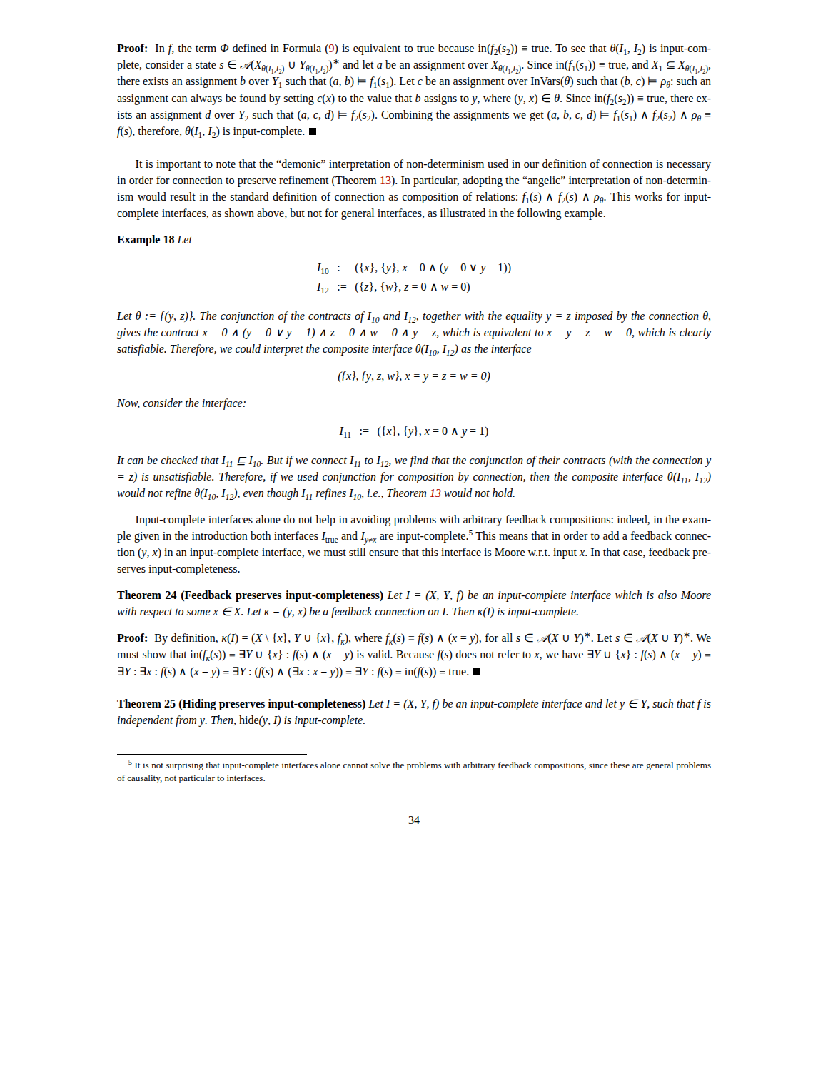Proof: In f, the term Φ defined in Formula (9) is equivalent to true because in(f2(s2)) ≡ true. To see that θ(I1, I2) is input-complete, consider a state s ∈ 𝒜(Xθ(I1,I2) ∪ Yθ(I1,I2))∗ and let a be an assignment over Xθ(I1,I2). Since in(f1(s1)) ≡ true, and X1 ⊆ Xθ(I1,I2), there exists an assignment b over Y1 such that (a, b) ⊨ f1(s1). Let c be an assignment over InVars(θ) such that (b, c) ⊨ ρθ: such an assignment can always be found by setting c(x) to the value that b assigns to y, where (y, x) ∈ θ. Since in(f2(s2)) ≡ true, there exists an assignment d over Y2 such that (a, c, d) ⊨ f2(s2). Combining the assignments we get (a, b, c, d) ⊨ f1(s1) ∧ f2(s2) ∧ ρθ ≡ f(s), therefore, θ(I1, I2) is input-complete.
It is important to note that the “demonic” interpretation of non-determinism used in our definition of connection is necessary in order for connection to preserve refinement (Theorem 13). In particular, adopting the “angelic” interpretation of non-determinism would result in the standard definition of connection as composition of relations: f1(s) ∧ f2(s) ∧ ρθ. This works for input-complete interfaces, as shown above, but not for general interfaces, as illustrated in the following example.
Example 18 Let
| I 10 | := | ({ x }, { y }, x = 0 ∧ ( y = 0 ∨ y = 1)) |
| I 12 | := | ({ z }, { w }, z = 0 ∧ w = 0) |
Let θ := {(y, z)}. The conjunction of the contracts of I10 and I12, together with the equality y = z imposed by the connection θ, gives the contract x = 0 ∧ (y = 0 ∨ y = 1) ∧ z = 0 ∧ w = 0 ∧ y = z, which is equivalent to x = y = z = w = 0, which is clearly satisfiable. Therefore, we could interpret the composite interface θ(I10, I12) as the interface
({x}, {y, z, w}, x = y = z = w = 0)
Now, consider the interface:
| I 11 | := | ({ x }, { y }, x = 0 ∧ y = 1) |
It can be checked that I11 ⊑ I10. But if we connect I11 to I12, we find that the conjunction of their contracts (with the connection y = z) is unsatisfiable. Therefore, if we used conjunction for composition by connection, then the composite interface θ(I11, I12) would not refine θ(I10, I12), even though I11 refines I10, i.e., Theorem 13 would not hold.
Input-complete interfaces alone do not help in avoiding problems with arbitrary feedback compositions: indeed, in the example given in the introduction both interfaces Itrue and Iy≠x are input-complete.5 This means that in order to add a feedback connection (y, x) in an input-complete interface, we must still ensure that this interface is Moore w.r.t. input x. In that case, feedback preserves input-completeness.
Theorem 24 (Feedback preserves input-completeness) Let I = (X, Y, f) be an input-complete interface which is also Moore with respect to some x ∈ X. Let κ = (y, x) be a feedback connection on I. Then κ(I) is input-complete.
Proof: By definition, κ(I) = (X \ {x}, Y ∪ {x}, fκ), where fκ(s) ≡ f(s) ∧ (x = y), for all s ∈ 𝒜(X ∪ Y)∗. Let s ∈ 𝒜(X ∪ Y)∗. We must show that in(fκ(s)) ≡ ∃Y ∪ {x} : f(s) ∧ (x = y) is valid. Because f(s) does not refer to x, we have ∃Y ∪ {x} : f(s) ∧ (x = y) ≡ ∃Y : ∃x : f(s) ∧ (x = y) ≡ ∃Y : (f(s) ∧ (∃x : x = y)) ≡ ∃Y : f(s) ≡ in(f(s)) ≡ true.
Theorem 25 (Hiding preserves input-completeness) Let I = (X, Y, f) be an input-complete interface and let y ∈ Y, such that f is independent from y. Then, hide(y, I) is input-complete.
5 It is not surprising that input-complete interfaces alone cannot solve the problems with arbitrary feedback compositions, since these are general problems of causality, not particular to interfaces.
34